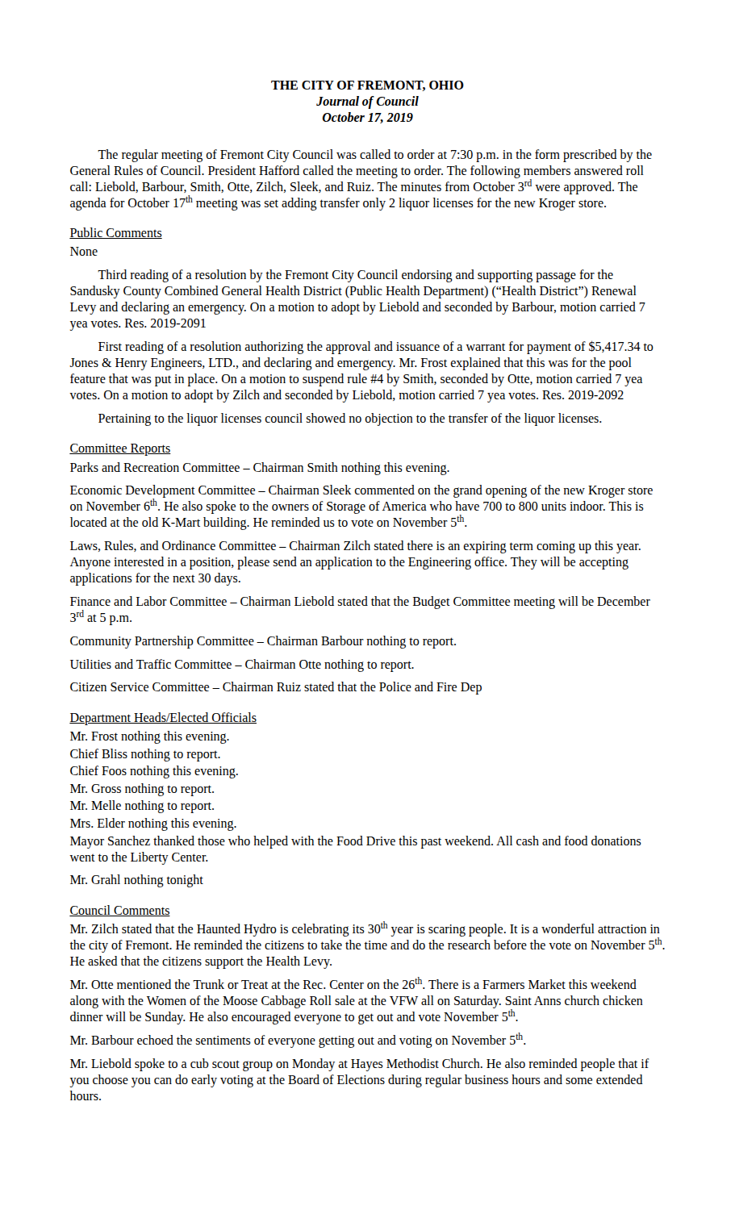The City of Fremont, Ohio
Journal of Council
October 17, 2019
The regular meeting of Fremont City Council was called to order at 7:30 p.m. in the form prescribed by the General Rules of Council. President Hafford called the meeting to order. The following members answered roll call: Liebold, Barbour, Smith, Otte, Zilch, Sleek, and Ruiz. The minutes from October 3rd were approved. The agenda for October 17th meeting was set adding transfer only 2 liquor licenses for the new Kroger store.
Public Comments
None
Third reading of a resolution by the Fremont City Council endorsing and supporting passage for the Sandusky County Combined General Health District (Public Health Department) (“Health District”) Renewal Levy and declaring an emergency. On a motion to adopt by Liebold and seconded by Barbour, motion carried 7 yea votes. Res. 2019-2091
First reading of a resolution authorizing the approval and issuance of a warrant for payment of $5,417.34 to Jones & Henry Engineers, LTD., and declaring and emergency. Mr. Frost explained that this was for the pool feature that was put in place. On a motion to suspend rule #4 by Smith, seconded by Otte, motion carried 7 yea votes. On a motion to adopt by Zilch and seconded by Liebold, motion carried 7 yea votes. Res. 2019-2092
Pertaining to the liquor licenses council showed no objection to the transfer of the liquor licenses.
Committee Reports
Parks and Recreation Committee – Chairman Smith nothing this evening.
Economic Development Committee – Chairman Sleek commented on the grand opening of the new Kroger store on November 6th. He also spoke to the owners of Storage of America who have 700 to 800 units indoor. This is located at the old K-Mart building. He reminded us to vote on November 5th.
Laws, Rules, and Ordinance Committee – Chairman Zilch stated there is an expiring term coming up this year. Anyone interested in a position, please send an application to the Engineering office. They will be accepting applications for the next 30 days.
Finance and Labor Committee – Chairman Liebold stated that the Budget Committee meeting will be December 3rd at 5 p.m.
Community Partnership Committee – Chairman Barbour nothing to report.
Utilities and Traffic Committee – Chairman Otte nothing to report.
Citizen Service Committee – Chairman Ruiz stated that the Police and Fire Dep
Department Heads/Elected Officials
Mr. Frost nothing this evening.
Chief Bliss nothing to report.
Chief Foos nothing this evening.
Mr. Gross nothing to report.
Mr. Melle nothing to report.
Mrs. Elder nothing this evening.
Mayor Sanchez thanked those who helped with the Food Drive this past weekend. All cash and food donations went to the Liberty Center.
Mr. Grahl nothing tonight
Council Comments
Mr. Zilch stated that the Haunted Hydro is celebrating its 30th year is scaring people. It is a wonderful attraction in the city of Fremont. He reminded the citizens to take the time and do the research before the vote on November 5th. He asked that the citizens support the Health Levy.
Mr. Otte mentioned the Trunk or Treat at the Rec. Center on the 26th. There is a Farmers Market this weekend along with the Women of the Moose Cabbage Roll sale at the VFW all on Saturday. Saint Anns church chicken dinner will be Sunday. He also encouraged everyone to get out and vote November 5th.
Mr. Barbour echoed the sentiments of everyone getting out and voting on November 5th.
Mr. Liebold spoke to a cub scout group on Monday at Hayes Methodist Church. He also reminded people that if you choose you can do early voting at the Board of Elections during regular business hours and some extended hours.